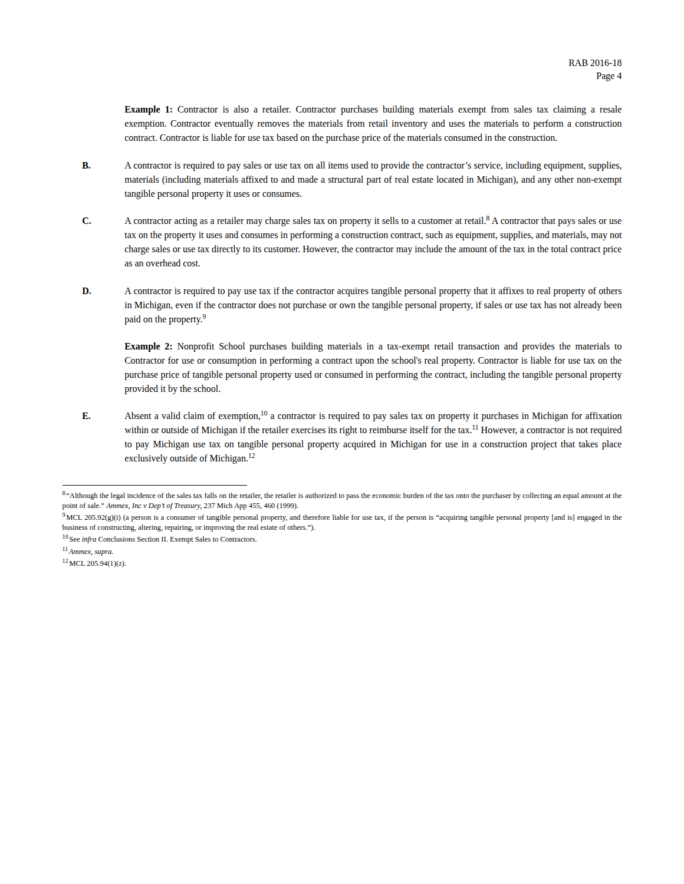RAB 2016-18
Page 4
Example 1: Contractor is also a retailer. Contractor purchases building materials exempt from sales tax claiming a resale exemption. Contractor eventually removes the materials from retail inventory and uses the materials to perform a construction contract. Contractor is liable for use tax based on the purchase price of the materials consumed in the construction.
B.
A contractor is required to pay sales or use tax on all items used to provide the contractor’s service, including equipment, supplies, materials (including materials affixed to and made a structural part of real estate located in Michigan), and any other non-exempt tangible personal property it uses or consumes.
C.
A contractor acting as a retailer may charge sales tax on property it sells to a customer at retail.8 A contractor that pays sales or use tax on the property it uses and consumes in performing a construction contract, such as equipment, supplies, and materials, may not charge sales or use tax directly to its customer. However, the contractor may include the amount of the tax in the total contract price as an overhead cost.
D.
A contractor is required to pay use tax if the contractor acquires tangible personal property that it affixes to real property of others in Michigan, even if the contractor does not purchase or own the tangible personal property, if sales or use tax has not already been paid on the property.9
Example 2: Nonprofit School purchases building materials in a tax-exempt retail transaction and provides the materials to Contractor for use or consumption in performing a contract upon the school's real property. Contractor is liable for use tax on the purchase price of tangible personal property used or consumed in performing the contract, including the tangible personal property provided it by the school.
E.
Absent a valid claim of exemption,10 a contractor is required to pay sales tax on property it purchases in Michigan for affixation within or outside of Michigan if the retailer exercises its right to reimburse itself for the tax.11 However, a contractor is not required to pay Michigan use tax on tangible personal property acquired in Michigan for use in a construction project that takes place exclusively outside of Michigan.12
8“Although the legal incidence of the sales tax falls on the retailer, the retailer is authorized to pass the economic burden of the tax onto the purchaser by collecting an equal amount at the point of sale.” Ammex, Inc v Dep’t of Treasury, 237 Mich App 455, 460 (1999).
9 MCL 205.92(g)(i) (a person is a consumer of tangible personal property, and therefore liable for use tax, if the person is “acquiring tangible personal property [and is] engaged in the business of constructing, altering, repairing, or improving the real estate of others.”).
10 See infra Conclusions Section II. Exempt Sales to Contractors.
11 Ammex, supra.
12 MCL 205.94(1)(z).